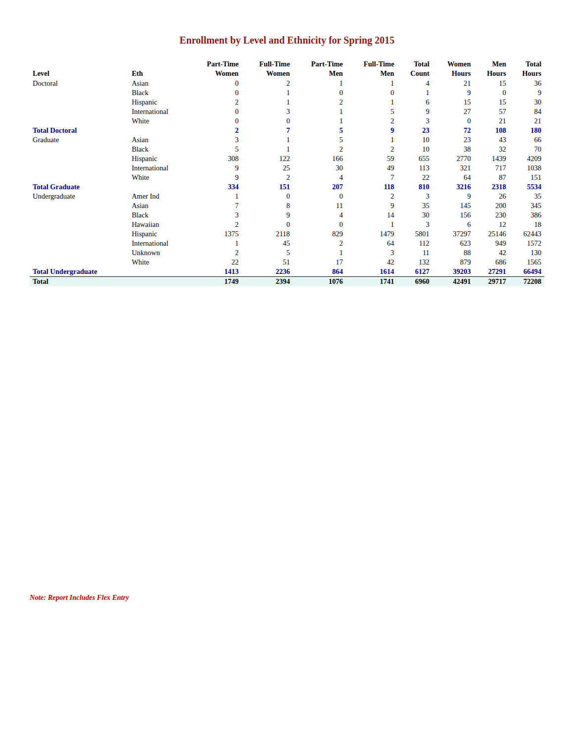Enrollment by Level and Ethnicity for Spring 2015
| | | Part-Time | Full-Time | Part-Time | Full-Time | Total | Women | Men | Total |
| --- | --- | --- | --- | --- | --- | --- | --- | --- | --- |
| Level | Eth | Women | Women | Men | Men | Count | Hours | Hours | Hours |
| Doctoral | Asian | 0 | 2 | 1 | 1 | 4 | 21 | 15 | 36 |
| | Black | 0 | 1 | 0 | 0 | 1 | 9 | 0 | 9 |
| | Hispanic | 2 | 1 | 2 | 1 | 6 | 15 | 15 | 30 |
| | International | 0 | 3 | 1 | 5 | 9 | 27 | 57 | 84 |
| | White | 0 | 0 | 1 | 2 | 3 | 0 | 21 | 21 |
| Total Doctoral | | 2 | 7 | 5 | 9 | 23 | 72 | 108 | 180 |
| Graduate | Asian | 3 | 1 | 5 | 1 | 10 | 23 | 43 | 66 |
| | Black | 5 | 1 | 2 | 2 | 10 | 38 | 32 | 70 |
| | Hispanic | 308 | 122 | 166 | 59 | 655 | 2770 | 1439 | 4209 |
| | International | 9 | 25 | 30 | 49 | 113 | 321 | 717 | 1038 |
| | White | 9 | 2 | 4 | 7 | 22 | 64 | 87 | 151 |
| Total Graduate | | 334 | 151 | 207 | 118 | 810 | 3216 | 2318 | 5534 |
| Undergraduate | Amer Ind | 1 | 0 | 0 | 2 | 3 | 9 | 26 | 35 |
| | Asian | 7 | 8 | 11 | 9 | 35 | 145 | 200 | 345 |
| | Black | 3 | 9 | 4 | 14 | 30 | 156 | 230 | 386 |
| | Hawaiian | 2 | 0 | 0 | 1 | 3 | 6 | 12 | 18 |
| | Hispanic | 1375 | 2118 | 829 | 1479 | 5801 | 37297 | 25146 | 62443 |
| | International | 1 | 45 | 2 | 64 | 112 | 623 | 949 | 1572 |
| | Unknown | 2 | 5 | 1 | 3 | 11 | 88 | 42 | 130 |
| | White | 22 | 51 | 17 | 42 | 132 | 879 | 686 | 1565 |
| Total Undergraduate | | 1413 | 2236 | 864 | 1614 | 6127 | 39203 | 27291 | 66494 |
| Total | | 1749 | 2394 | 1076 | 1741 | 6960 | 42491 | 29717 | 72208 |
Note: Report Includes Flex Entry